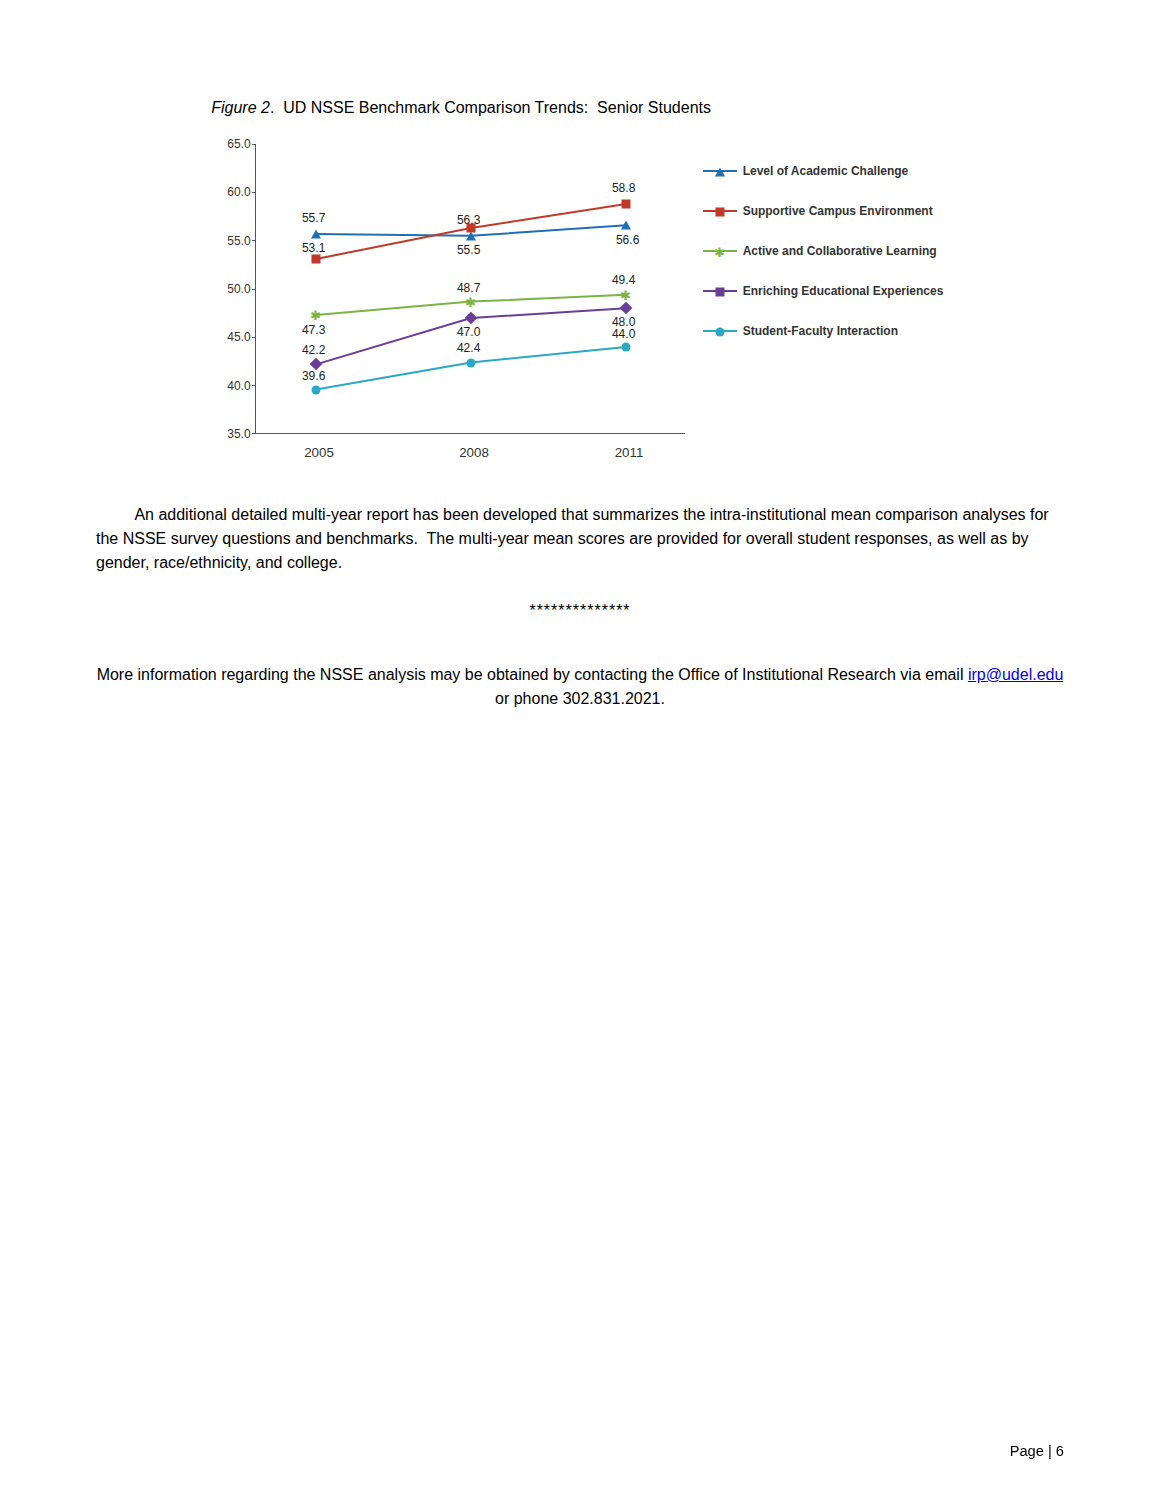Figure 2. UD NSSE Benchmark Comparison Trends: Senior Students
65.0 60.0 55.0 50.0 45.0 40.0 35.0
✱
✱
✱
55.7
56.3
58.8
53.1
55.5
56.6
47.3
48.7
49.4
42.2
47.0
48.0
39.6
42.4
44.0
Level of Academic Challenge
Supportive Campus Environment
✱ Active and Collaborative Learning
Enriching Educational Experiences
Student-Faculty Interaction
2005 2008 2011
An additional detailed multi-year report has been developed that summarizes the intra-institutional mean comparison analyses for the NSSE survey questions and benchmarks. The multi-year mean scores are provided for overall student responses, as well as by gender, race/ethnicity, and college.
**************
More information regarding the NSSE analysis may be obtained by contacting the Office of Institutional Research via email irp@udel.edu or phone 302.831.2021.
Page | 6